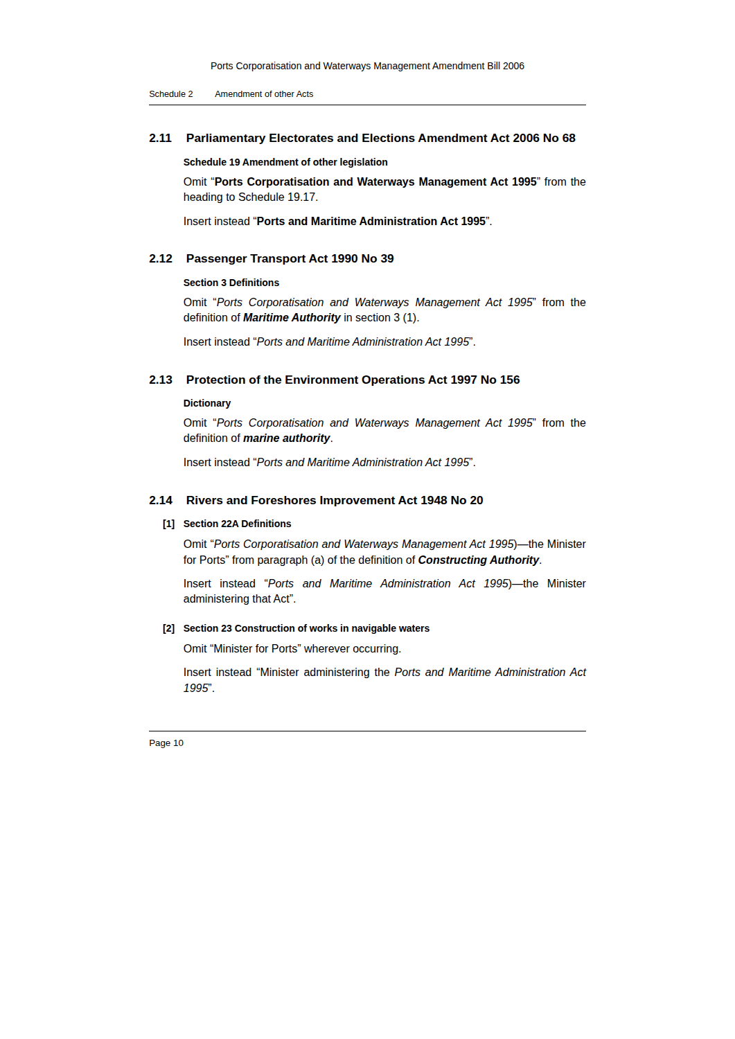Ports Corporatisation and Waterways Management Amendment Bill 2006
Schedule 2
Amendment of other Acts
2.11
Parliamentary Electorates and Elections Amendment Act 2006 No 68
Schedule 19 Amendment of other legislation
Omit “Ports Corporatisation and Waterways Management Act 1995” from the heading to Schedule 19.17.
Insert instead “Ports and Maritime Administration Act 1995”.
2.12
Passenger Transport Act 1990 No 39
Section 3 Definitions
Omit “Ports Corporatisation and Waterways Management Act 1995” from the definition of Maritime Authority in section 3 (1).
Insert instead “Ports and Maritime Administration Act 1995”.
2.13
Protection of the Environment Operations Act 1997 No 156
Dictionary
Omit “Ports Corporatisation and Waterways Management Act 1995” from the definition of marine authority.
Insert instead “Ports and Maritime Administration Act 1995”.
2.14
Rivers and Foreshores Improvement Act 1948 No 20
[1]
Section 22A Definitions
Omit “Ports Corporatisation and Waterways Management Act 1995)—the Minister for Ports” from paragraph (a) of the definition of Constructing Authority.
Insert instead “Ports and Maritime Administration Act 1995)—the Minister administering that Act”.
[2]
Section 23 Construction of works in navigable waters
Omit “Minister for Ports” wherever occurring.
Insert instead “Minister administering the Ports and Maritime Administration Act 1995”.
Page 10